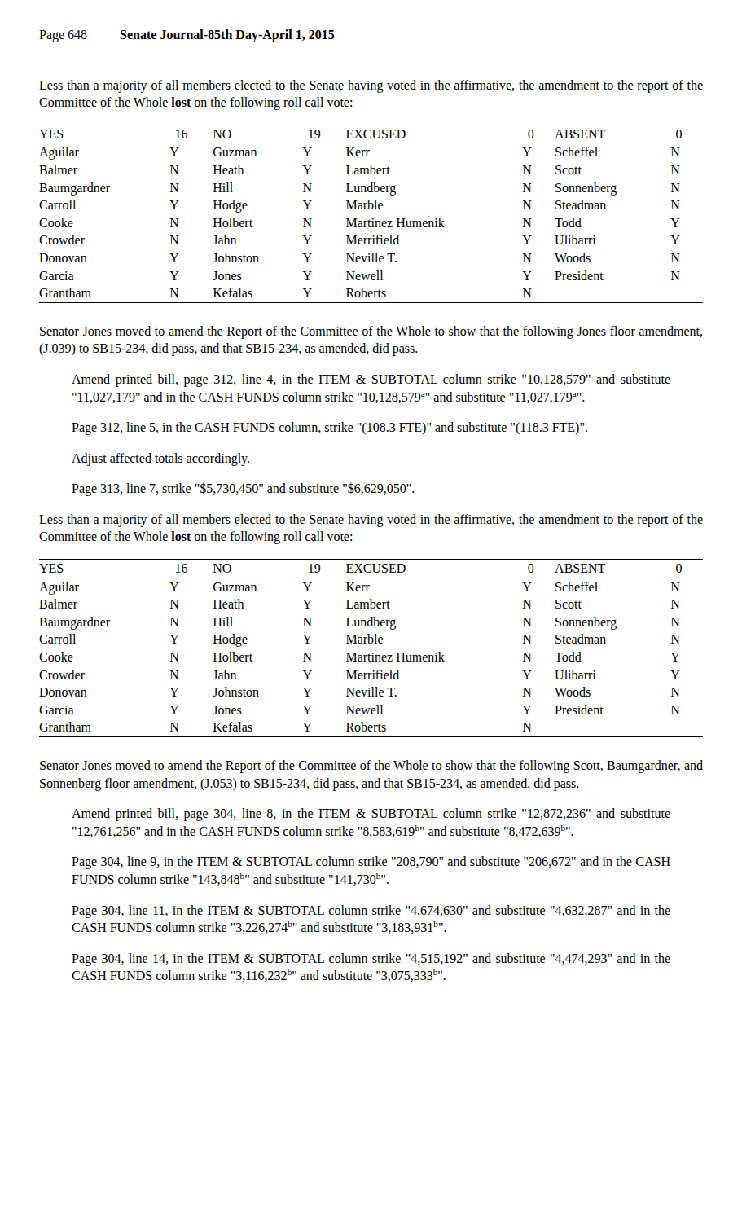Page 648 Senate Journal-85th Day-April 1, 2015
Less than a majority of all members elected to the Senate having voted in the affirmative, the amendment to the report of the Committee of the Whole lost on the following roll call vote:
| YES | 16 | NO | 19 | EXCUSED | 0 | ABSENT | 0 |
| --- | --- | --- | --- | --- | --- | --- | --- |
| Aguilar | Y | Guzman | Y | Kerr | Y | Scheffel | N |
| Balmer | N | Heath | Y | Lambert | N | Scott | N |
| Baumgardner | N | Hill | N | Lundberg | N | Sonnenberg | N |
| Carroll | Y | Hodge | Y | Marble | N | Steadman | N |
| Cooke | N | Holbert | N | Martinez Humenik | N | Todd | Y |
| Crowder | N | Jahn | Y | Merrifield | Y | Ulibarri | Y |
| Donovan | Y | Johnston | Y | Neville T. | N | Woods | N |
| Garcia | Y | Jones | Y | Newell | Y | President | N |
| Grantham | N | Kefalas | Y | Roberts | N | | |
Senator Jones moved to amend the Report of the Committee of the Whole to show that the following Jones floor amendment, (J.039) to SB15-234, did pass, and that SB15-234, as amended, did pass.
Amend printed bill, page 312, line 4, in the ITEM & SUBTOTAL column strike "10,128,579" and substitute "11,027,179" and in the CASH FUNDS column strike "10,128,579a" and substitute "11,027,179a".
Page 312, line 5, in the CASH FUNDS column, strike "(108.3 FTE)" and substitute "(118.3 FTE)".
Adjust affected totals accordingly.
Page 313, line 7, strike "$5,730,450" and substitute "$6,629,050".
Less than a majority of all members elected to the Senate having voted in the affirmative, the amendment to the report of the Committee of the Whole lost on the following roll call vote:
| YES | 16 | NO | 19 | EXCUSED | 0 | ABSENT | 0 |
| --- | --- | --- | --- | --- | --- | --- | --- |
| Aguilar | Y | Guzman | Y | Kerr | Y | Scheffel | N |
| Balmer | N | Heath | Y | Lambert | N | Scott | N |
| Baumgardner | N | Hill | N | Lundberg | N | Sonnenberg | N |
| Carroll | Y | Hodge | Y | Marble | N | Steadman | N |
| Cooke | N | Holbert | N | Martinez Humenik | N | Todd | Y |
| Crowder | N | Jahn | Y | Merrifield | Y | Ulibarri | Y |
| Donovan | Y | Johnston | Y | Neville T. | N | Woods | N |
| Garcia | Y | Jones | Y | Newell | Y | President | N |
| Grantham | N | Kefalas | Y | Roberts | N | | |
Senator Jones moved to amend the Report of the Committee of the Whole to show that the following Scott, Baumgardner, and Sonnenberg floor amendment, (J.053) to SB15-234, did pass, and that SB15-234, as amended, did pass.
Amend printed bill, page 304, line 8, in the ITEM & SUBTOTAL column strike "12,872,236" and substitute "12,761,256" and in the CASH FUNDS column strike "8,583,619b" and substitute "8,472,639b".
Page 304, line 9, in the ITEM & SUBTOTAL column strike "208,790" and substitute "206,672" and in the CASH FUNDS column strike "143,848b" and substitute "141,730b".
Page 304, line 11, in the ITEM & SUBTOTAL column strike "4,674,630" and substitute "4,632,287" and in the CASH FUNDS column strike "3,226,274b" and substitute "3,183,931b".
Page 304, line 14, in the ITEM & SUBTOTAL column strike "4,515,192" and substitute "4,474,293" and in the CASH FUNDS column strike "3,116,232b" and substitute "3,075,333b".